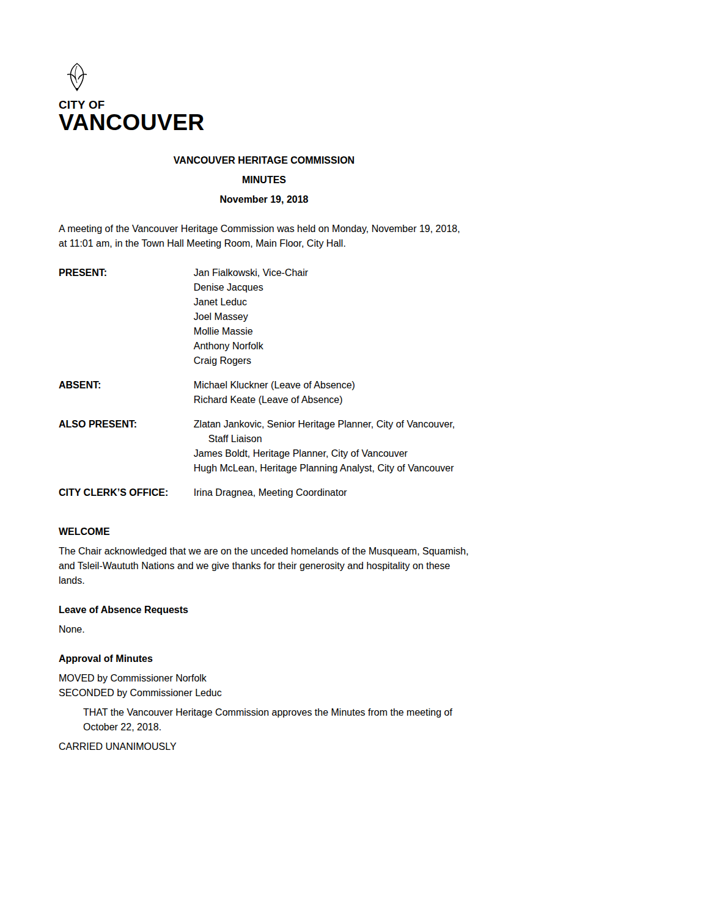CITY OF
VANCOUVER
VANCOUVER HERITAGE COMMISSION
MINUTES
November 19, 2018
A meeting of the Vancouver Heritage Commission was held on Monday, November 19, 2018, at 11:01 am, in the Town Hall Meeting Room, Main Floor, City Hall.
| PRESENT: | Jan Fialkowski, Vice-Chair Denise Jacques Janet Leduc Joel Massey Mollie Massie Anthony Norfolk Craig Rogers |
| ABSENT: | Michael Kluckner (Leave of Absence) Richard Keate (Leave of Absence) |
| ALSO PRESENT: | Zlatan Jankovic, Senior Heritage Planner, City of Vancouver, Staff Liaison James Boldt, Heritage Planner, City of Vancouver Hugh McLean, Heritage Planning Analyst, City of Vancouver |
| CITY CLERK’S OFFICE: | Irina Dragnea, Meeting Coordinator |
WELCOME
The Chair acknowledged that we are on the unceded homelands of the Musqueam, Squamish, and Tsleil-Waututh Nations and we give thanks for their generosity and hospitality on these lands.
Leave of Absence Requests
None.
Approval of Minutes
MOVED by Commissioner Norfolk
SECONDED by Commissioner Leduc
THAT the Vancouver Heritage Commission approves the Minutes from the meeting of October 22, 2018.
CARRIED UNANIMOUSLY